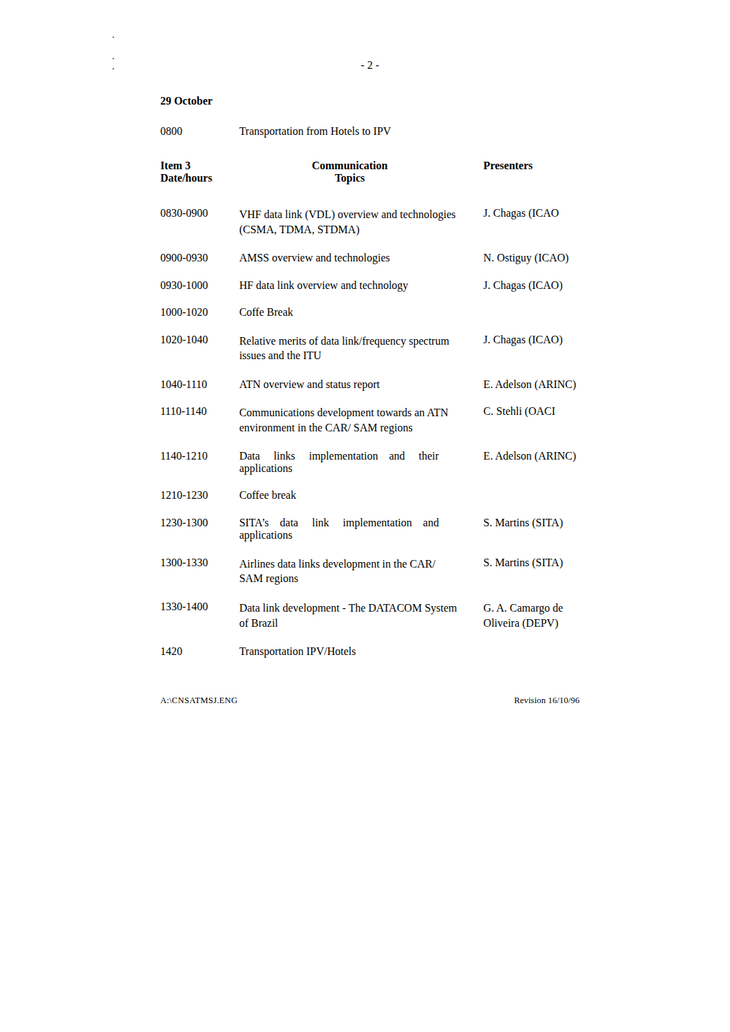. . .
- 2 -
29 October
| 0800 | Transportation from Hotels to IPV |
| Item 3 Date/hours | Communication Topics | Presenters |
| 0830-0900 | VHF data link (VDL) overview and technologies (CSMA, TDMA, STDMA) | J. Chagas (ICAO |
| 0900-0930 | AMSS overview and technologies | N. Ostiguy (ICAO) |
| 0930-1000 | HF data link overview and technology | J. Chagas (ICAO) |
| 1000-1020 | Coffe Break | |
| 1020-1040 | Relative merits of data link/frequency spectrum issues and the ITU | J. Chagas (ICAO) |
| 1040-1110 | ATN overview and status report | E. Adelson (ARINC) |
| 1110-1140 | Communications development towards an ATN environment in the CAR/ SAM regions | C. Stehli (OACI |
| 1140-1210 | Data links implementation and their applications | E. Adelson (ARINC) |
| 1210-1230 | Coffee break | |
| 1230-1300 | SITA’s data link implementation and applications | S. Martins (SITA) |
| 1300-1330 | Airlines data links development in the CAR/ SAM regions | S. Martins (SITA) |
| 1330-1400 | Data link development - The DATACOM System of Brazil | G. A. Camargo de Oliveira (DEPV) |
| 1420 | Transportation IPV/Hotels |
A:\CNSATMSJ.ENG
Revision 16/10/96